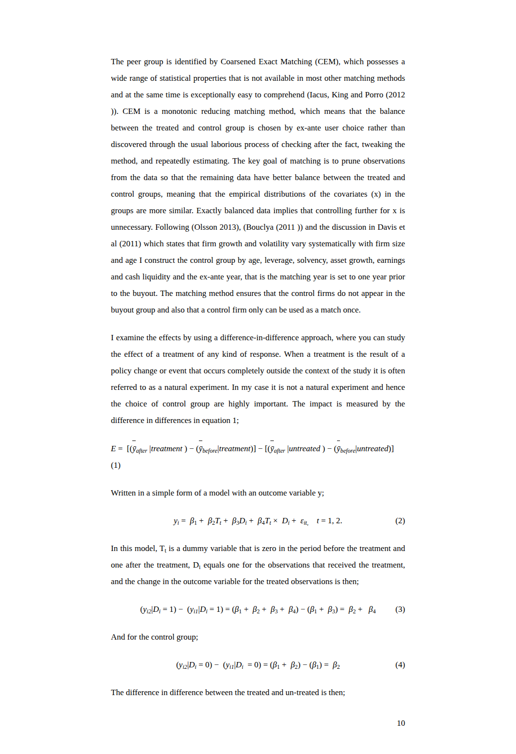The peer group is identified by Coarsened Exact Matching (CEM), which possesses a wide range of statistical properties that is not available in most other matching methods and at the same time is exceptionally easy to comprehend (Iacus, King and Porro (2012 )). CEM is a monotonic reducing matching method, which means that the balance between the treated and control group is chosen by ex-ante user choice rather than discovered through the usual laborious process of checking after the fact, tweaking the method, and repeatedly estimating. The key goal of matching is to prune observations from the data so that the remaining data have better balance between the treated and control groups, meaning that the empirical distributions of the covariates (x) in the groups are more similar. Exactly balanced data implies that controlling further for x is unnecessary. Following (Olsson 2013), (Bouclya (2011 )) and the discussion in Davis et al (2011) which states that firm growth and volatility vary systematically with firm size and age I construct the control group by age, leverage, solvency, asset growth, earnings and cash liquidity and the ex-ante year, that is the matching year is set to one year prior to the buyout. The matching method ensures that the control firms do not appear in the buyout group and also that a control firm only can be used as a match once.
I examine the effects by using a difference-in-difference approach, where you can study the effect of a treatment of any kind of response. When a treatment is the result of a policy change or event that occurs completely outside the context of the study it is often referred to as a natural experiment. In my case it is not a natural experiment and hence the choice of control group are highly important. The impact is measured by the difference in differences in equation 1;
E = [(ȳafter |treatment ) − (ȳbefore|treatment)] − [(ȳafter |untreated ) − (ȳbefore|untreated)] (1)
Written in a simple form of a model with an outcome variable y;
yi = β1 + β2Tt + β3Di + β4Tt × Di + εit, t = 1, 2. (2)
In this model, Tt is a dummy variable that is zero in the period before the treatment and one after the treatment, Di equals one for the observations that received the treatment, and the change in the outcome variable for the treated observations is then;
(yi2|Di = 1) − (yi1|Di = 1) = (β1 + β2 + β3 + β4) − (β1 + β3) = β2 + β4 (3)
And for the control group;
(yi2|Di = 0) − (yi1|Di = 0) = (β1 + β2) − (β1) = β2 (4)
The difference in difference between the treated and un-treated is then;
10